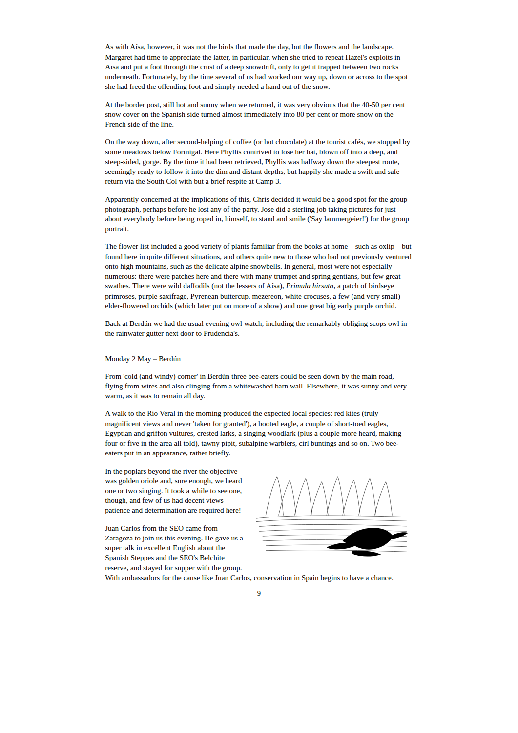As with Aísa, however, it was not the birds that made the day, but the flowers and the landscape. Margaret had time to appreciate the latter, in particular, when she tried to repeat Hazel's exploits in Aísa and put a foot through the crust of a deep snowdrift, only to get it trapped between two rocks underneath. Fortunately, by the time several of us had worked our way up, down or across to the spot she had freed the offending foot and simply needed a hand out of the snow.
At the border post, still hot and sunny when we returned, it was very obvious that the 40-50 per cent snow cover on the Spanish side turned almost immediately into 80 per cent or more snow on the French side of the line.
On the way down, after second-helping of coffee (or hot chocolate) at the tourist cafés, we stopped by some meadows below Formigal. Here Phyllis contrived to lose her hat, blown off into a deep, and steep-sided, gorge. By the time it had been retrieved, Phyllis was halfway down the steepest route, seemingly ready to follow it into the dim and distant depths, but happily she made a swift and safe return via the South Col with but a brief respite at Camp 3.
Apparently concerned at the implications of this, Chris decided it would be a good spot for the group photograph, perhaps before he lost any of the party. Jose did a sterling job taking pictures for just about everybody before being roped in, himself, to stand and smile ('Say lammergeier!') for the group portrait.
The flower list included a good variety of plants familiar from the books at home – such as oxlip – but found here in quite different situations, and others quite new to those who had not previously ventured onto high mountains, such as the delicate alpine snowbells. In general, most were not especially numerous: there were patches here and there with many trumpet and spring gentians, but few great swathes. There were wild daffodils (not the lessers of Aísa), Primula hirsuta, a patch of birdseye primroses, purple saxifrage, Pyrenean buttercup, mezereon, white crocuses, a few (and very small) elder-flowered orchids (which later put on more of a show) and one great big early purple orchid.
Back at Berdún we had the usual evening owl watch, including the remarkably obliging scops owl in the rainwater gutter next door to Prudencia's.
Monday 2 May – Berdún
From 'cold (and windy) corner' in Berdún three bee-eaters could be seen down by the main road, flying from wires and also clinging from a whitewashed barn wall. Elsewhere, it was sunny and very warm, as it was to remain all day.
A walk to the Rio Veral in the morning produced the expected local species: red kites (truly magnificent views and never 'taken for granted'), a booted eagle, a couple of short-toed eagles, Egyptian and griffon vultures, crested larks, a singing woodlark (plus a couple more heard, making four or five in the area all told), tawny pipit, subalpine warblers, cirl buntings and so on. Two bee-eaters put in an appearance, rather briefly.
In the poplars beyond the river the objective was golden oriole and, sure enough, we heard one or two singing. It took a while to see one, though, and few of us had decent views – patience and determination are required here!
Juan Carlos from the SEO came from Zaragoza to join us this evening. He gave us a super talk in excellent English about the Spanish Steppes and the SEO's Belchite reserve, and stayed for supper with the group. With ambassadors for the cause like Juan Carlos, conservation in Spain begins to have a chance.
9